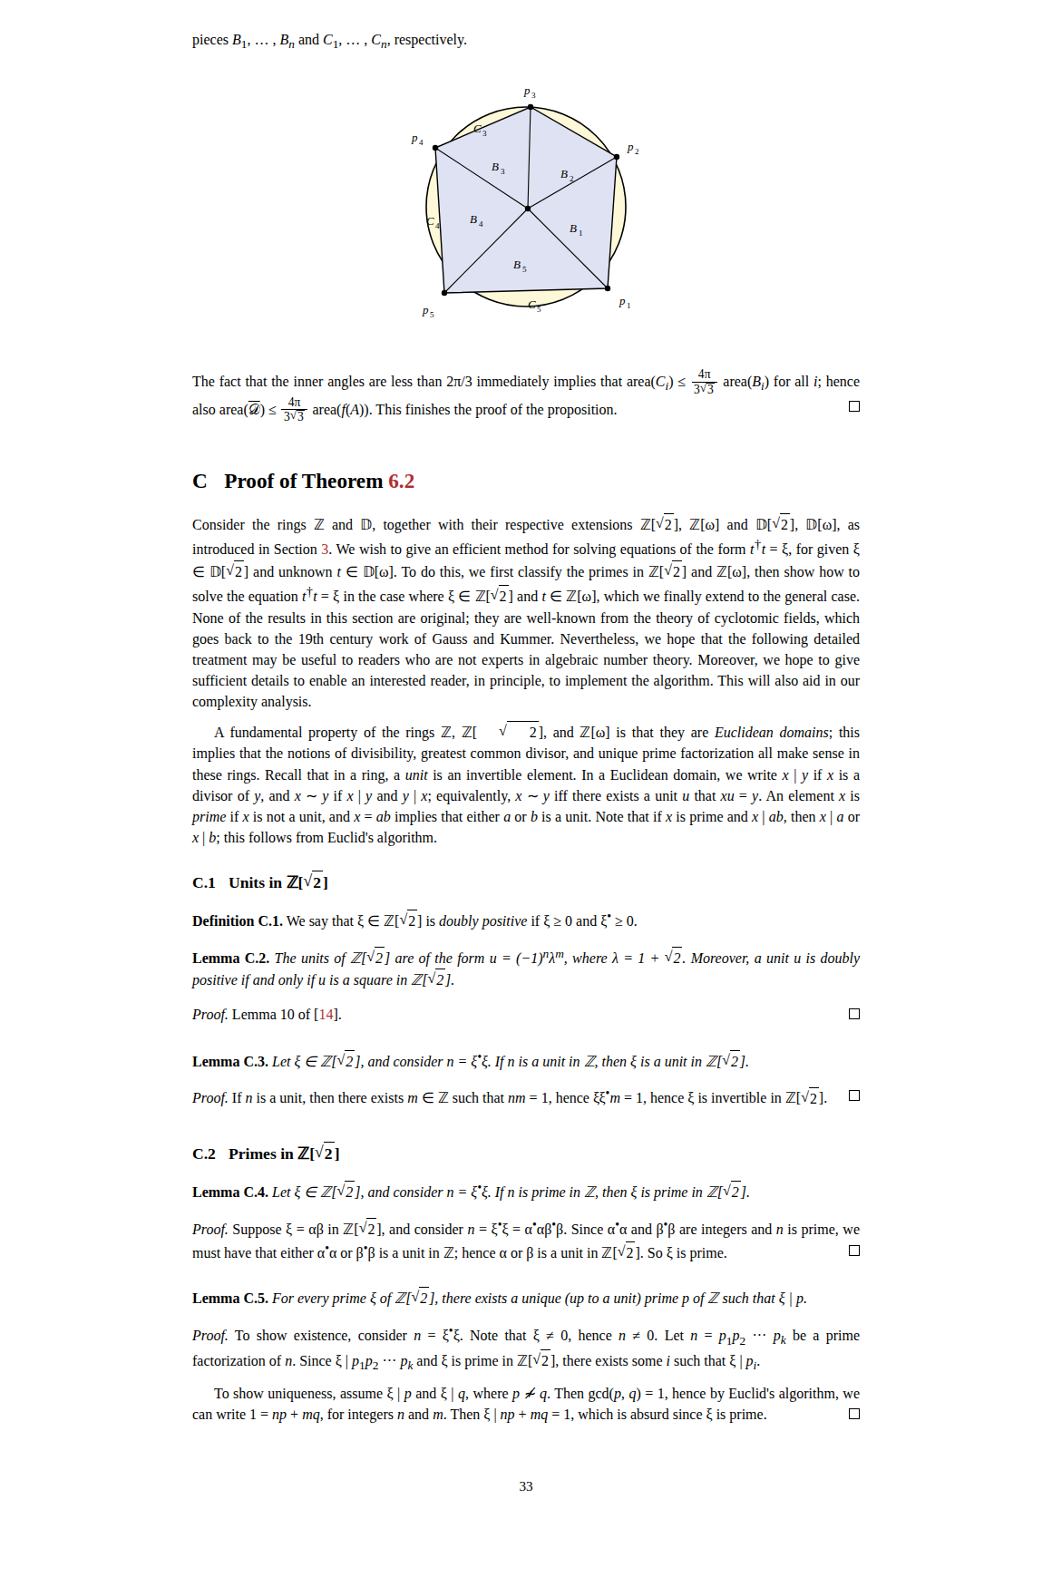pieces B1, … , Bn and C1, … , Cn, respectively.
pentagon vertices: p1 (right-lower), p2 (right-upper), p3 (top), p4 (left-upper), p5 (left-lower) p 1 p 2 p 3 p 4 p 5 B 1 B 2 B 3 B 4 B 5 C 3 C 4 C 5
The fact that the inner angles are less than 2π/3 immediately implies that area(Ci) ≤ 4π 33 area(Bi) for all i; hence also area(𝒟) ≤ 4π 33 area(f(A)). This finishes the proof of the proposition.
CProof of Theorem 6.2
Consider the rings ℤ and 𝔻, together with their respective extensions ℤ[2], ℤ[ω] and 𝔻[2], 𝔻[ω], as introduced in Section 3. We wish to give an efficient method for solving equations of the form t†t = ξ, for given ξ ∈ 𝔻[2] and unknown t ∈ 𝔻[ω]. To do this, we first classify the primes in ℤ[2] and ℤ[ω], then show how to solve the equation t†t = ξ in the case where ξ ∈ ℤ[2] and t ∈ ℤ[ω], which we finally extend to the general case. None of the results in this section are original; they are well-known from the theory of cyclotomic fields, which goes back to the 19th century work of Gauss and Kummer. Nevertheless, we hope that the following detailed treatment may be useful to readers who are not experts in algebraic number theory. Moreover, we hope to give sufficient details to enable an interested reader, in principle, to implement the algorithm. This will also aid in our complexity analysis.
A fundamental property of the rings ℤ, ℤ[2], and ℤ[ω] is that they are Euclidean domains; this implies that the notions of divisibility, greatest common divisor, and unique prime factorization all make sense in these rings. Recall that in a ring, a unit is an invertible element. In a Euclidean domain, we write x | y if x is a divisor of y, and x ∼ y if x | y and y | x; equivalently, x ∼ y iff there exists a unit u that xu = y. An element x is prime if x is not a unit, and x = ab implies that either a or b is a unit. Note that if x is prime and x | ab, then x | a or x | b; this follows from Euclid's algorithm.
C.1 Units in ℤ[2]
Definition C.1. We say that ξ ∈ ℤ[2] is doubly positive if ξ ≥ 0 and ξ• ≥ 0.
Lemma C.2. The units of ℤ[2] are of the form u = (−1)nλm, where λ = 1 + 2. Moreover, a unit u is doubly positive if and only if u is a square in ℤ[2].
Proof. Lemma 10 of [14].
Lemma C.3. Let ξ ∈ ℤ[2], and consider n = ξ•ξ. If n is a unit in ℤ, then ξ is a unit in ℤ[2].
Proof. If n is a unit, then there exists m ∈ ℤ such that nm = 1, hence ξξ•m = 1, hence ξ is invertible in ℤ[2].
C.2 Primes in ℤ[2]
Lemma C.4. Let ξ ∈ ℤ[2], and consider n = ξ•ξ. If n is prime in ℤ, then ξ is prime in ℤ[2].
Proof. Suppose ξ = αβ in ℤ[2], and consider n = ξ•ξ = α•αβ•β. Since α•α and β•β are integers and n is prime, we must have that either α•α or β•β is a unit in ℤ; hence α or β is a unit in ℤ[2]. So ξ is prime.
Lemma C.5. For every prime ξ of ℤ[2], there exists a unique (up to a unit) prime p of ℤ such that ξ | p.
Proof. To show existence, consider n = ξ•ξ. Note that ξ ≠ 0, hence n ≠ 0. Let n = p1p2 ··· pk be a prime factorization of n. Since ξ | p1p2 ··· pk and ξ is prime in ℤ[2], there exists some i such that ξ | pi.
To show uniqueness, assume ξ | p and ξ | q, where p ≁̸ q. Then gcd(p, q) = 1, hence by Euclid's algorithm, we can write 1 = np + mq, for integers n and m. Then ξ | np + mq = 1, which is absurd since ξ is prime.
33